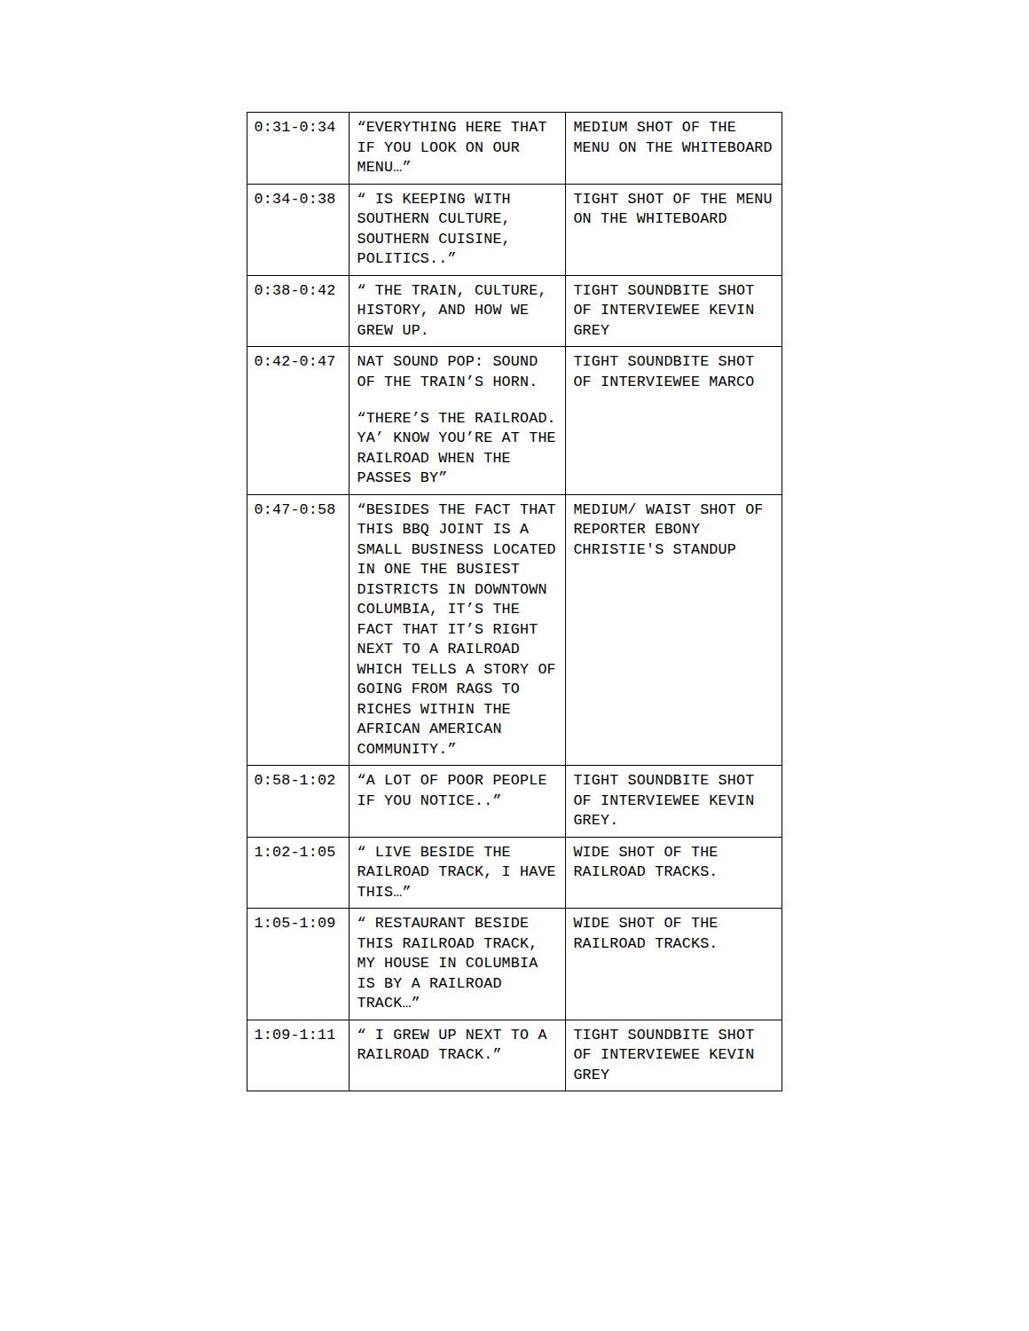| 0:31-0:34 | “EVERYTHING HERE THAT IF YOU LOOK ON OUR MENU…” | MEDIUM SHOT OF THE MENU ON THE WHITEBOARD |
| 0:34-0:38 | “ IS KEEPING WITH SOUTHERN CULTURE, SOUTHERN CUISINE, POLITICS..” | TIGHT SHOT OF THE MENU ON THE WHITEBOARD |
| 0:38-0:42 | “ THE TRAIN, CULTURE, HISTORY, AND HOW WE GREW UP. | TIGHT SOUNDBITE SHOT OF INTERVIEWEE KEVIN GREY |
| 0:42-0:47 | NAT SOUND POP: SOUND OF THE TRAIN’S HORN. “THERE’S THE RAILROAD. YA’ KNOW YOU’RE AT THE RAILROAD WHEN THE PASSES BY” | TIGHT SOUNDBITE SHOT OF INTERVIEWEE MARCO |
| 0:47-0:58 | “BESIDES THE FACT THAT THIS BBQ JOINT IS A SMALL BUSINESS LOCATED IN ONE THE BUSIEST DISTRICTS IN DOWNTOWN COLUMBIA, IT’S THE FACT THAT IT’S RIGHT NEXT TO A RAILROAD WHICH TELLS A STORY OF GOING FROM RAGS TO RICHES WITHIN THE AFRICAN AMERICAN COMMUNITY.” | MEDIUM/ WAIST SHOT OF REPORTER EBONY CHRISTIE'S STANDUP |
| 0:58-1:02 | “A LOT OF POOR PEOPLE IF YOU NOTICE..” | TIGHT SOUNDBITE SHOT OF INTERVIEWEE KEVIN GREY. |
| 1:02-1:05 | “ LIVE BESIDE THE RAILROAD TRACK, I HAVE THIS…” | WIDE SHOT OF THE RAILROAD TRACKS. |
| 1:05-1:09 | “ RESTAURANT BESIDE THIS RAILROAD TRACK, MY HOUSE IN COLUMBIA IS BY A RAILROAD TRACK…” | WIDE SHOT OF THE RAILROAD TRACKS. |
| 1:09-1:11 | “ I GREW UP NEXT TO A RAILROAD TRACK.” | TIGHT SOUNDBITE SHOT OF INTERVIEWEE KEVIN GREY |